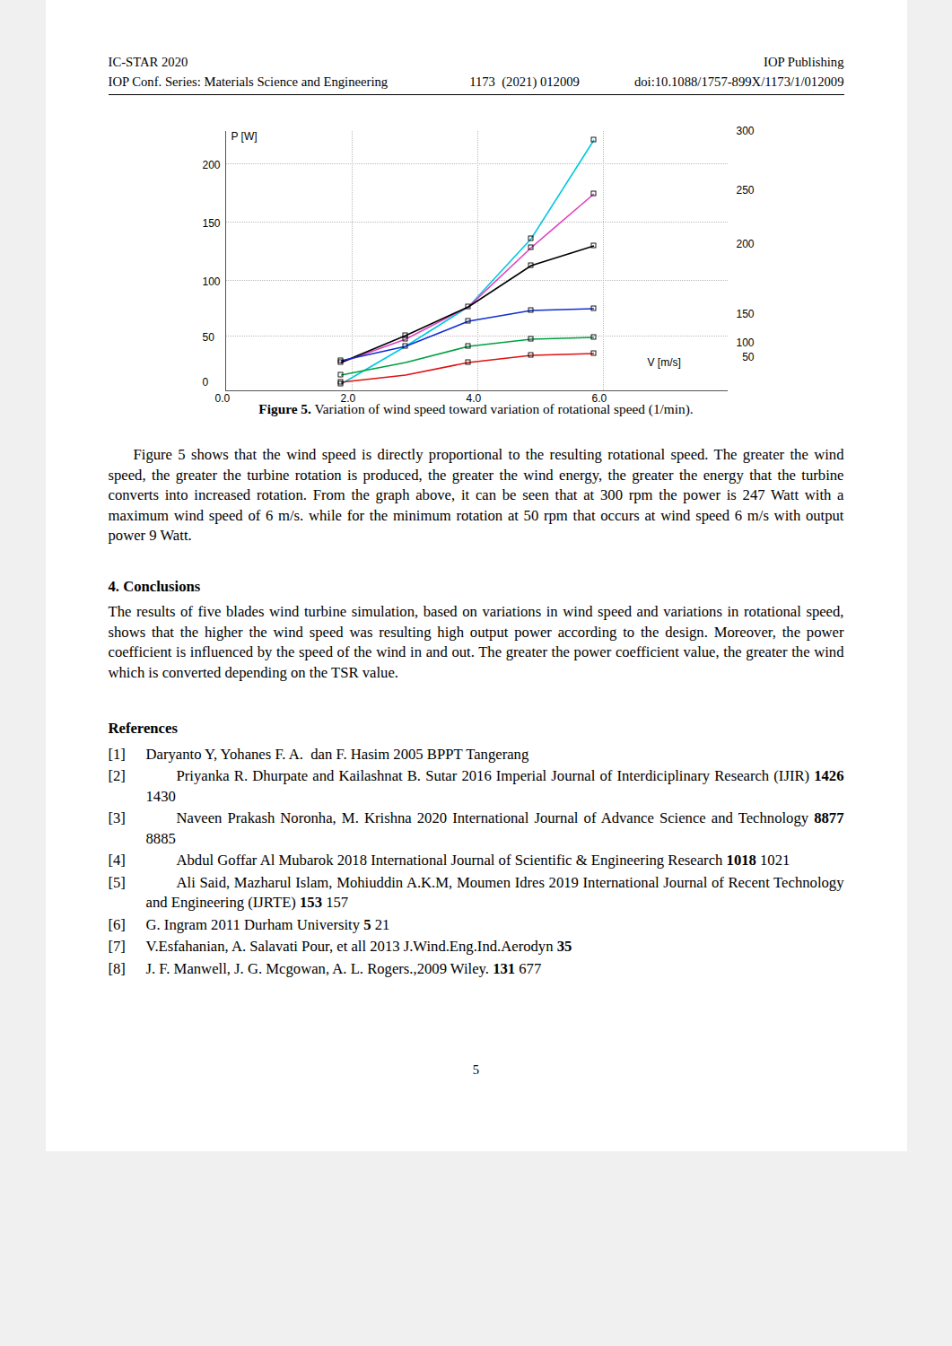IC-STAR 2020 IOP Publishing
IOP Conf. Series: Materials Science and Engineering 1173 (2021) 012009 doi:10.1088/1757-899X/1173/1/012009
P [W] 200 150 100 50 0 0.0 2.0 4.0 6.0 V [m/s] 300 250 200 150 100 50
Figure 5. Variation of wind speed toward variation of rotational speed (1/min).
Figure 5 shows that the wind speed is directly proportional to the resulting rotational speed. The greater the wind speed, the greater the turbine rotation is produced, the greater the wind energy, the greater the energy that the turbine converts into increased rotation. From the graph above, it can be seen that at 300 rpm the power is 247 Watt with a maximum wind speed of 6 m/s. while for the minimum rotation at 50 rpm that occurs at wind speed 6 m/s with output power 9 Watt.
4. Conclusions
The results of five blades wind turbine simulation, based on variations in wind speed and variations in rotational speed, shows that the higher the wind speed was resulting high output power according to the design. Moreover, the power coefficient is influenced by the speed of the wind in and out. The greater the power coefficient value, the greater the wind which is converted depending on the TSR value.
References
| [1] | Daryanto Y, Yohanes F. A. dan F. Hasim 2005 BPPT Tangerang |
| [2] | Priyanka R. Dhurpate and Kailashnat B. Sutar 2016 Imperial Journal of Interdiciplinary Research (IJIR) 1426 1430 |
| [3] | Naveen Prakash Noronha, M. Krishna 2020 International Journal of Advance Science and Technology 8877 8885 |
| [4] | Abdul Goffar Al Mubarok 2018 International Journal of Scientific & Engineering Research 1018 1021 |
| [5] | Ali Said, Mazharul Islam, Mohiuddin A.K.M, Moumen Idres 2019 International Journal of Recent Technology and Engineering (IJRTE) 153 157 |
| [6] | G. Ingram 2011 Durham University 5 21 |
| [7] | V.Esfahanian, A. Salavati Pour, et all 2013 J.Wind.Eng.Ind.Aerodyn 35 |
| [8] | J. F. Manwell, J. G. Mcgowan, A. L. Rogers.,2009 Wiley. 131 677 |
5